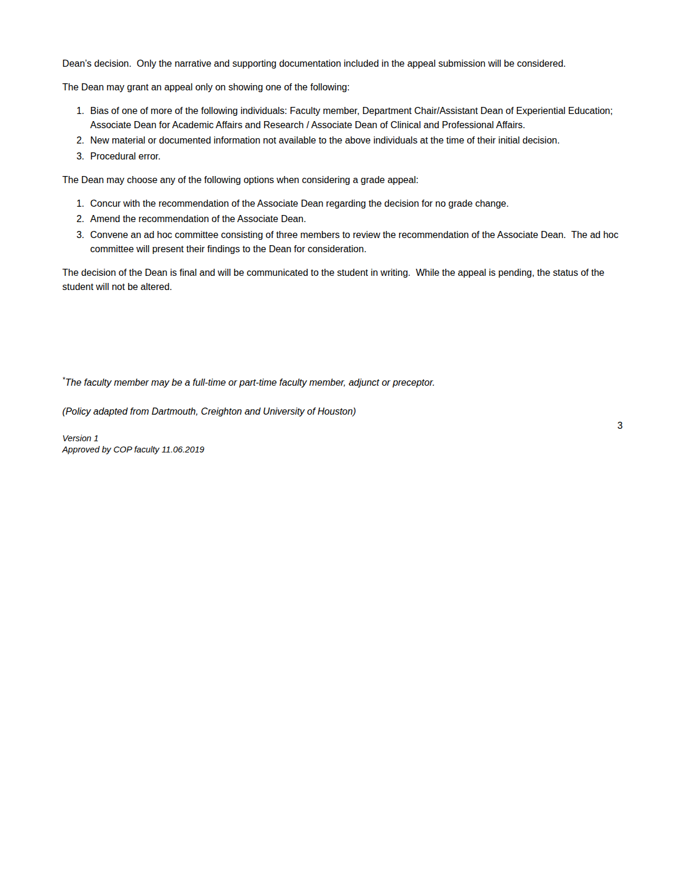Dean’s decision. Only the narrative and supporting documentation included in the appeal submission will be considered.
The Dean may grant an appeal only on showing one of the following:
Bias of one of more of the following individuals: Faculty member, Department Chair/Assistant Dean of Experiential Education; Associate Dean for Academic Affairs and Research / Associate Dean of Clinical and Professional Affairs.
New material or documented information not available to the above individuals at the time of their initial decision.
Procedural error.
The Dean may choose any of the following options when considering a grade appeal:
Concur with the recommendation of the Associate Dean regarding the decision for no grade change.
Amend the recommendation of the Associate Dean.
Convene an ad hoc committee consisting of three members to review the recommendation of the Associate Dean. The ad hoc committee will present their findings to the Dean for consideration.
The decision of the Dean is final and will be communicated to the student in writing. While the appeal is pending, the status of the student will not be altered.
*The faculty member may be a full-time or part-time faculty member, adjunct or preceptor.
(Policy adapted from Dartmouth, Creighton and University of Houston)
3
Version 1
Approved by COP faculty 11.06.2019